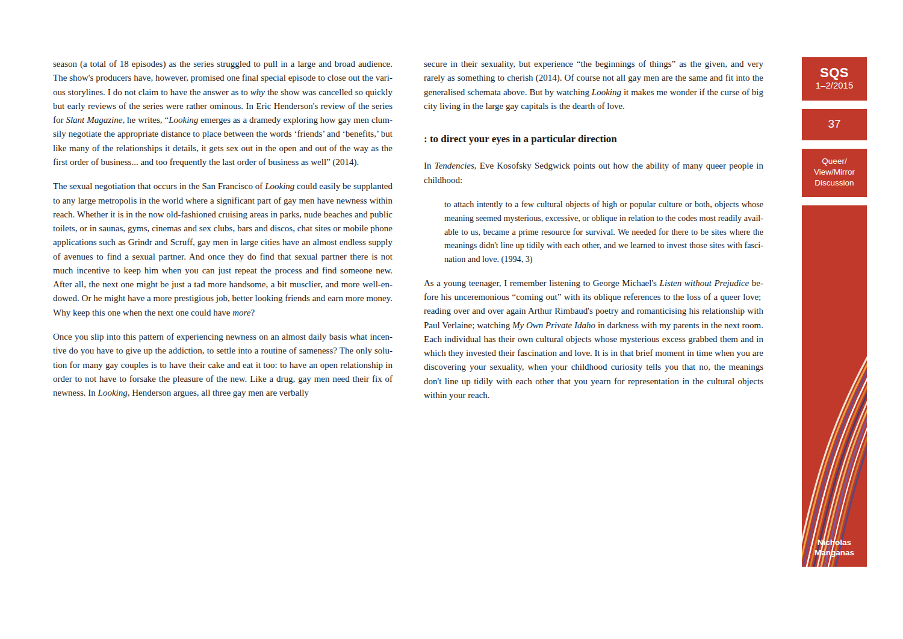season (a total of 18 episodes) as the series struggled to pull in a large and broad audience. The show's producers have, however, promised one final special episode to close out the various storylines. I do not claim to have the answer as to why the show was cancelled so quickly but early reviews of the series were rather ominous. In Eric Henderson's review of the series for Slant Magazine, he writes, “Looking emerges as a dramedy exploring how gay men clumsily negotiate the appropriate distance to place between the words ‘friends’ and ‘benefits,’ but like many of the relationships it details, it gets sex out in the open and out of the way as the first order of business... and too frequently the last order of business as well” (2014).
The sexual negotiation that occurs in the San Francisco of Looking could easily be supplanted to any large metropolis in the world where a significant part of gay men have newness within reach. Whether it is in the now old-fashioned cruising areas in parks, nude beaches and public toilets, or in saunas, gyms, cinemas and sex clubs, bars and discos, chat sites or mobile phone applications such as Grindr and Scruff, gay men in large cities have an almost endless supply of avenues to find a sexual partner. And once they do find that sexual partner there is not much incentive to keep him when you can just repeat the process and find someone new. After all, the next one might be just a tad more handsome, a bit musclier, and more well-endowed. Or he might have a more prestigious job, better looking friends and earn more money. Why keep this one when the next one could have more?
Once you slip into this pattern of experiencing newness on an almost daily basis what incentive do you have to give up the addiction, to settle into a routine of sameness? The only solution for many gay couples is to have their cake and eat it too: to have an open relationship in order to not have to forsake the pleasure of the new. Like a drug, gay men need their fix of newness. In Looking, Henderson argues, all three gay men are verbally
secure in their sexuality, but experience “the beginnings of things” as the given, and very rarely as something to cherish (2014). Of course not all gay men are the same and fit into the generalised schemata above. But by watching Looking it makes me wonder if the curse of big city living in the large gay capitals is the dearth of love.
: to direct your eyes in a particular direction
In Tendencies, Eve Kosofsky Sedgwick points out how the ability of many queer people in childhood:
to attach intently to a few cultural objects of high or popular culture or both, objects whose meaning seemed mysterious, excessive, or oblique in relation to the codes most readily available to us, became a prime resource for survival. We needed for there to be sites where the meanings didn't line up tidily with each other, and we learned to invest those sites with fascination and love. (1994, 3)
As a young teenager, I remember listening to George Michael's Listen without Prejudice before his unceremonious “coming out” with its oblique references to the loss of a queer love; reading over and over again Arthur Rimbaud's poetry and romanticising his relationship with Paul Verlaine; watching My Own Private Idaho in darkness with my parents in the next room. Each individual has their own cultural objects whose mysterious excess grabbed them and in which they invested their fascination and love. It is in that brief moment in time when you are discovering your sexuality, when your childhood curiosity tells you that no, the meanings don't line up tidily with each other that you yearn for representation in the cultural objects within your reach.
SQS
1–2/2015
37
Queer/
View/Mirror
Discussion
Nicholas
Manganas